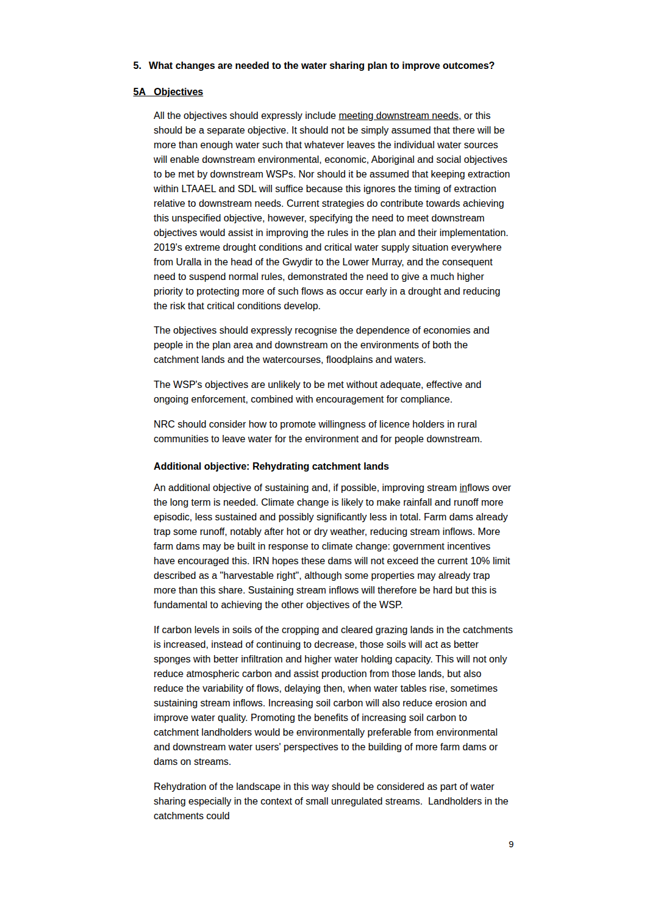5. What changes are needed to the water sharing plan to improve outcomes?
5A Objectives
All the objectives should expressly include meeting downstream needs, or this should be a separate objective. It should not be simply assumed that there will be more than enough water such that whatever leaves the individual water sources will enable downstream environmental, economic, Aboriginal and social objectives to be met by downstream WSPs. Nor should it be assumed that keeping extraction within LTAAEL and SDL will suffice because this ignores the timing of extraction relative to downstream needs. Current strategies do contribute towards achieving this unspecified objective, however, specifying the need to meet downstream objectives would assist in improving the rules in the plan and their implementation. 2019's extreme drought conditions and critical water supply situation everywhere from Uralla in the head of the Gwydir to the Lower Murray, and the consequent need to suspend normal rules, demonstrated the need to give a much higher priority to protecting more of such flows as occur early in a drought and reducing the risk that critical conditions develop.
The objectives should expressly recognise the dependence of economies and people in the plan area and downstream on the environments of both the catchment lands and the watercourses, floodplains and waters.
The WSP's objectives are unlikely to be met without adequate, effective and ongoing enforcement, combined with encouragement for compliance.
NRC should consider how to promote willingness of licence holders in rural communities to leave water for the environment and for people downstream.
Additional objective: Rehydrating catchment lands
An additional objective of sustaining and, if possible, improving stream inflows over the long term is needed. Climate change is likely to make rainfall and runoff more episodic, less sustained and possibly significantly less in total. Farm dams already trap some runoff, notably after hot or dry weather, reducing stream inflows. More farm dams may be built in response to climate change: government incentives have encouraged this. IRN hopes these dams will not exceed the current 10% limit described as a "harvestable right", although some properties may already trap more than this share. Sustaining stream inflows will therefore be hard but this is fundamental to achieving the other objectives of the WSP.
If carbon levels in soils of the cropping and cleared grazing lands in the catchments is increased, instead of continuing to decrease, those soils will act as better sponges with better infiltration and higher water holding capacity. This will not only reduce atmospheric carbon and assist production from those lands, but also reduce the variability of flows, delaying then, when water tables rise, sometimes sustaining stream inflows. Increasing soil carbon will also reduce erosion and improve water quality. Promoting the benefits of increasing soil carbon to catchment landholders would be environmentally preferable from environmental and downstream water users' perspectives to the building of more farm dams or dams on streams.
Rehydration of the landscape in this way should be considered as part of water sharing especially in the context of small unregulated streams. Landholders in the catchments could
9